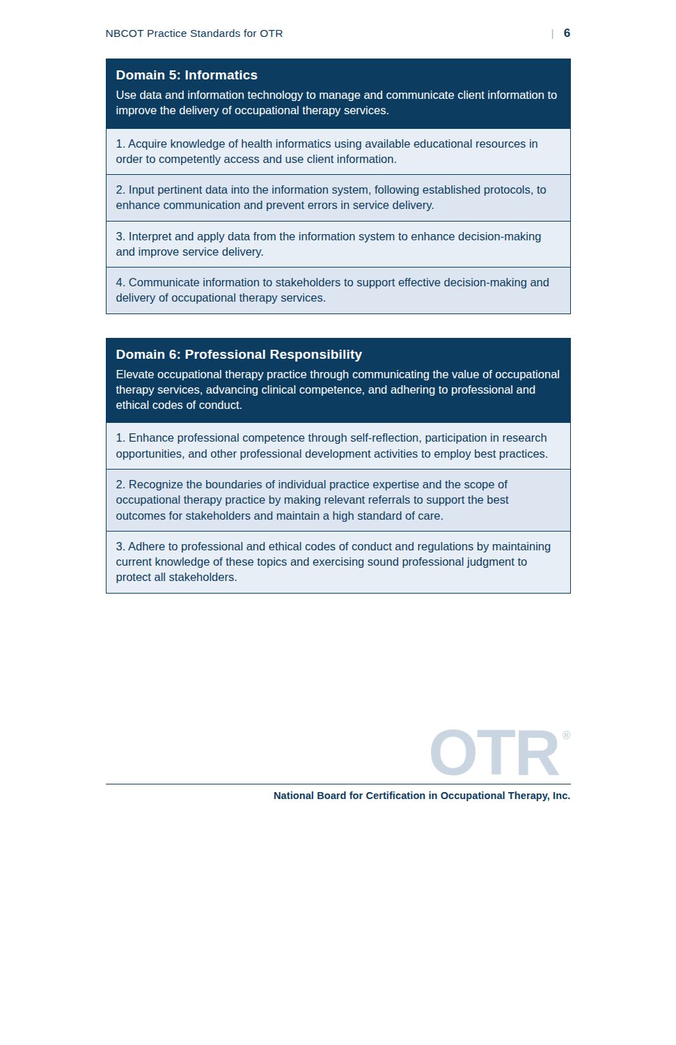NBCOT Practice Standards for OTR
| 6
Domain 5: Informatics
Use data and information technology to manage and communicate client information to improve the delivery of occupational therapy services.
Acquire knowledge of health informatics using available educational resources in order to competently access and use client information.
Input pertinent data into the information system, following established protocols, to enhance communication and prevent errors in service delivery.
Interpret and apply data from the information system to enhance decision-making and improve service delivery.
Communicate information to stakeholders to support effective decision-making and delivery of occupational therapy services.
Domain 6: Professional Responsibility
Elevate occupational therapy practice through communicating the value of occupational therapy services, advancing clinical competence, and adhering to professional and ethical codes of conduct.
Enhance professional competence through self-reflection, participation in research opportunities, and other professional development activities to employ best practices.
Recognize the boundaries of individual practice expertise and the scope of occupational therapy practice by making relevant referrals to support the best outcomes for stakeholders and maintain a high standard of care.
Adhere to professional and ethical codes of conduct and regulations by maintaining current knowledge of these topics and exercising sound professional judgment to protect all stakeholders.
OTR®
National Board for Certification in Occupational Therapy, Inc.